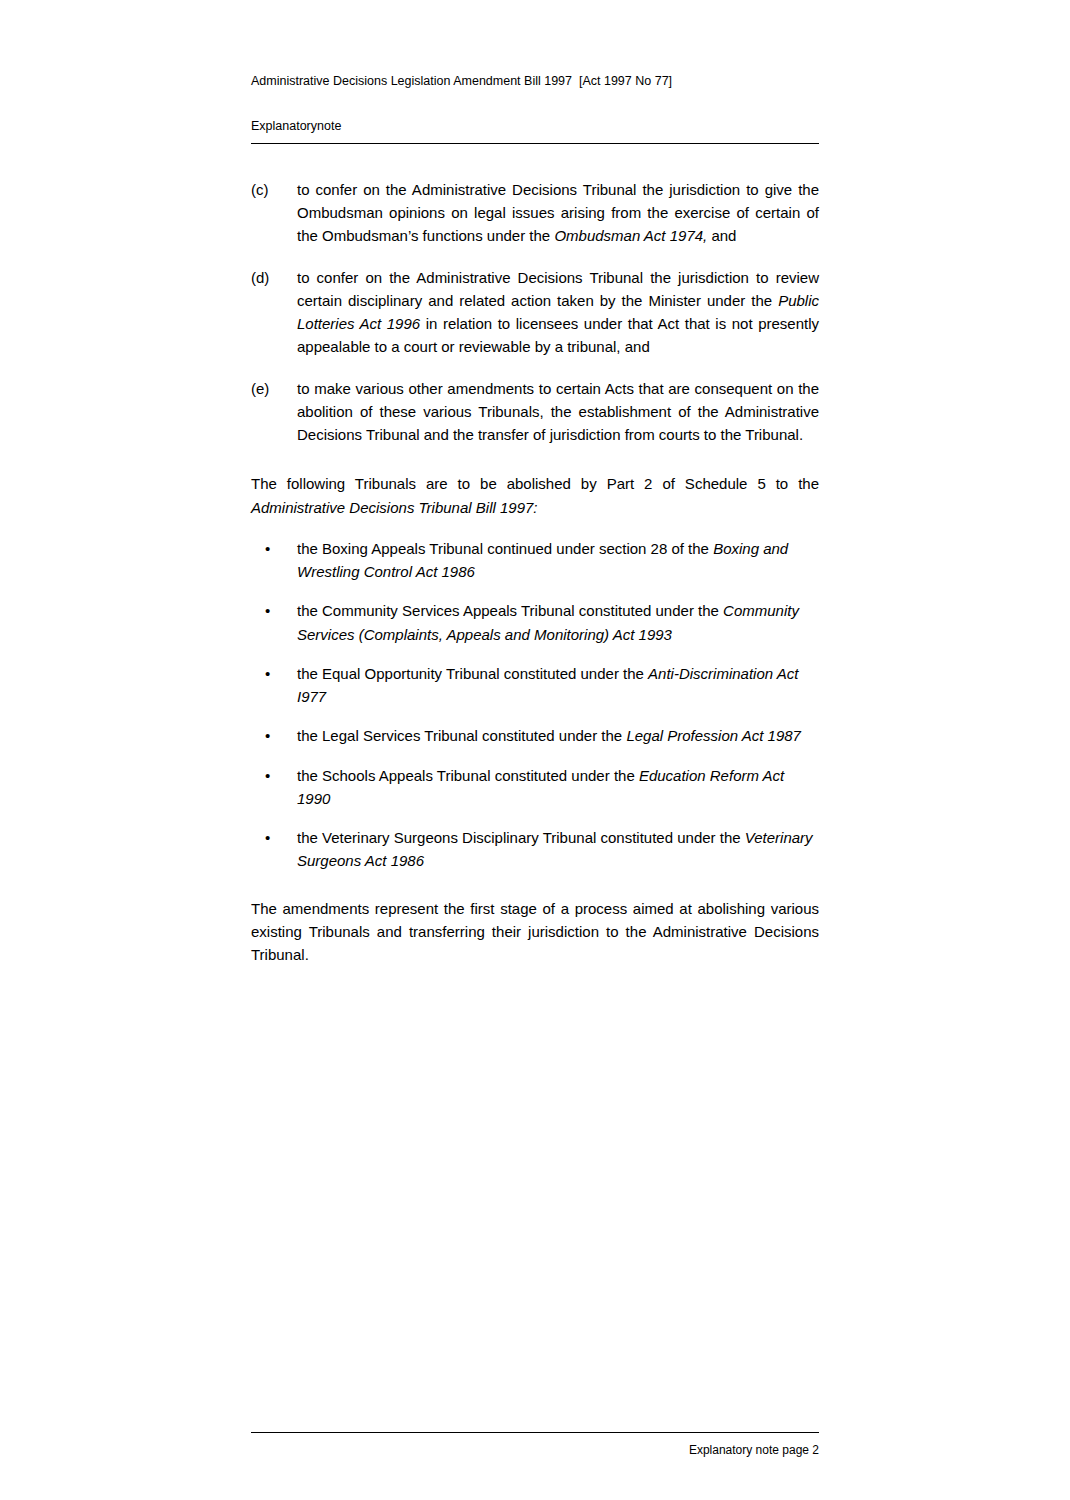Administrative Decisions Legislation Amendment Bill 1997 [Act 1997 No 77]
Explanatorynote
(c) to confer on the Administrative Decisions Tribunal the jurisdiction to give the Ombudsman opinions on legal issues arising from the exercise of certain of the Ombudsman’s functions under the Ombudsman Act 1974, and
(d) to confer on the Administrative Decisions Tribunal the jurisdiction to review certain disciplinary and related action taken by the Minister under the Public Lotteries Act 1996 in relation to licensees under that Act that is not presently appealable to a court or reviewable by a tribunal, and
(e) to make various other amendments to certain Acts that are consequent on the abolition of these various Tribunals, the establishment of the Administrative Decisions Tribunal and the transfer of jurisdiction from courts to the Tribunal.
The following Tribunals are to be abolished by Part 2 of Schedule 5 to the Administrative Decisions Tribunal Bill 1997:
•the Boxing Appeals Tribunal continued under section 28 of the Boxing and Wrestling Control Act 1986
•the Community Services Appeals Tribunal constituted under the Community Services (Complaints, Appeals and Monitoring) Act 1993
•the Equal Opportunity Tribunal constituted under the Anti-Discrimination Act I977
•the Legal Services Tribunal constituted under the Legal Profession Act 1987
•the Schools Appeals Tribunal constituted under the Education Reform Act 1990
•the Veterinary Surgeons Disciplinary Tribunal constituted under the Veterinary Surgeons Act 1986
The amendments represent the first stage of a process aimed at abolishing various existing Tribunals and transferring their jurisdiction to the Administrative Decisions Tribunal.
Explanatory note page 2